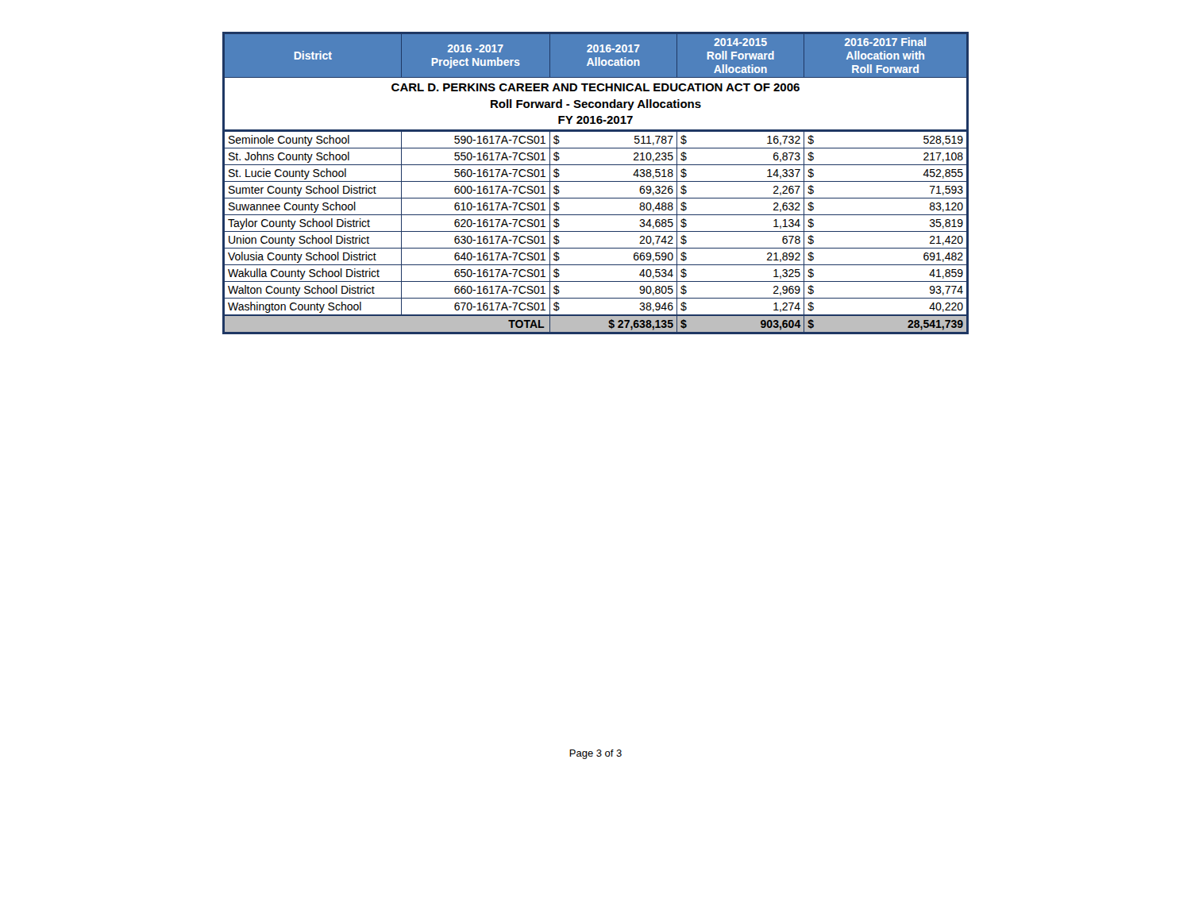| CARL D. PERKINS CAREER AND TECHNICAL EDUCATION ACT OF 2006 Roll Forward - Secondary Allocations FY 2016-2017 |
| District | 2016 -2017 Project Numbers | 2016-2017 Allocation | 2014-2015 Roll Forward Allocation | 2016-2017 Final Allocation with Roll Forward |
| Seminole County School | 590-1617A-7CS01 | $ 511,787 | $ 16,732 | $ 528,519 |
| St. Johns County School | 550-1617A-7CS01 | $ 210,235 | $ 6,873 | $ 217,108 |
| St. Lucie County School | 560-1617A-7CS01 | $ 438,518 | $ 14,337 | $ 452,855 |
| Sumter County School District | 600-1617A-7CS01 | $ 69,326 | $ 2,267 | $ 71,593 |
| Suwannee County School | 610-1617A-7CS01 | $ 80,488 | $ 2,632 | $ 83,120 |
| Taylor County School District | 620-1617A-7CS01 | $ 34,685 | $ 1,134 | $ 35,819 |
| Union County School District | 630-1617A-7CS01 | $ 20,742 | $ 678 | $ 21,420 |
| Volusia County School District | 640-1617A-7CS01 | $ 669,590 | $ 21,892 | $ 691,482 |
| Wakulla County School District | 650-1617A-7CS01 | $ 40,534 | $ 1,325 | $ 41,859 |
| Walton County School District | 660-1617A-7CS01 | $ 90,805 | $ 2,969 | $ 93,774 |
| Washington County School | 670-1617A-7CS01 | $ 38,946 | $ 1,274 | $ 40,220 |
| TOTAL | $ 27,638,135 | $ 903,604 | $ 28,541,739 |
Page 3 of 3